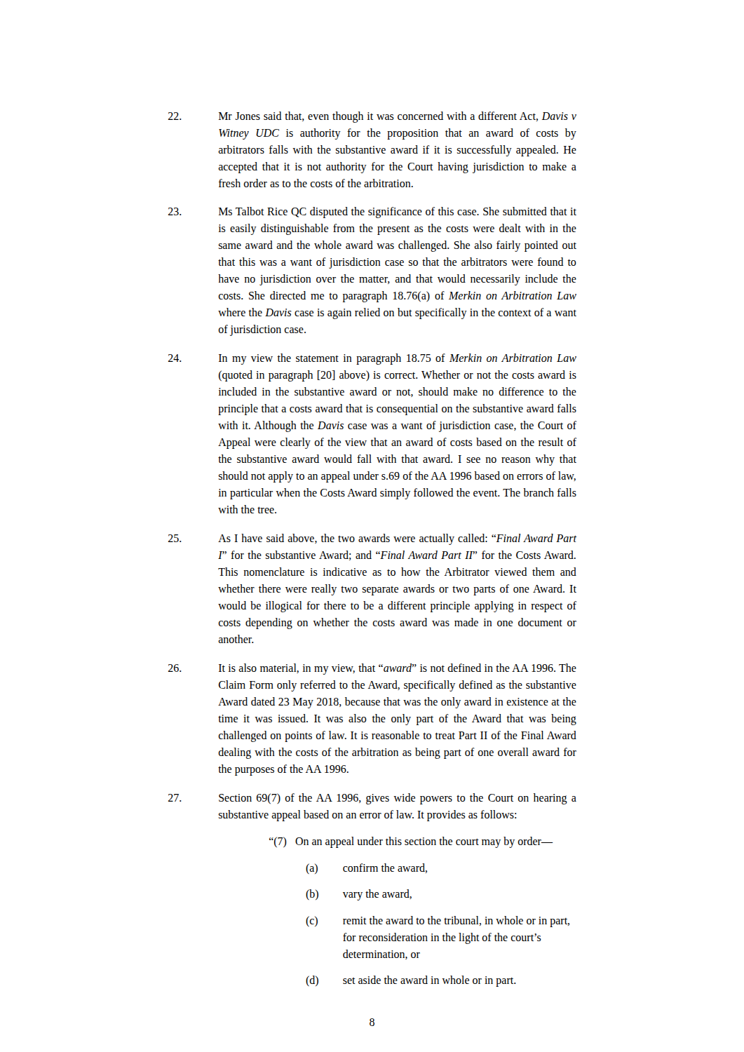22. Mr Jones said that, even though it was concerned with a different Act, Davis v Witney UDC is authority for the proposition that an award of costs by arbitrators falls with the substantive award if it is successfully appealed. He accepted that it is not authority for the Court having jurisdiction to make a fresh order as to the costs of the arbitration.
23. Ms Talbot Rice QC disputed the significance of this case. She submitted that it is easily distinguishable from the present as the costs were dealt with in the same award and the whole award was challenged. She also fairly pointed out that this was a want of jurisdiction case so that the arbitrators were found to have no jurisdiction over the matter, and that would necessarily include the costs. She directed me to paragraph 18.76(a) of Merkin on Arbitration Law where the Davis case is again relied on but specifically in the context of a want of jurisdiction case.
24. In my view the statement in paragraph 18.75 of Merkin on Arbitration Law (quoted in paragraph [20] above) is correct. Whether or not the costs award is included in the substantive award or not, should make no difference to the principle that a costs award that is consequential on the substantive award falls with it. Although the Davis case was a want of jurisdiction case, the Court of Appeal were clearly of the view that an award of costs based on the result of the substantive award would fall with that award. I see no reason why that should not apply to an appeal under s.69 of the AA 1996 based on errors of law, in particular when the Costs Award simply followed the event. The branch falls with the tree.
25. As I have said above, the two awards were actually called: “Final Award Part I” for the substantive Award; and “Final Award Part II” for the Costs Award. This nomenclature is indicative as to how the Arbitrator viewed them and whether there were really two separate awards or two parts of one Award. It would be illogical for there to be a different principle applying in respect of costs depending on whether the costs award was made in one document or another.
26. It is also material, in my view, that “award” is not defined in the AA 1996. The Claim Form only referred to the Award, specifically defined as the substantive Award dated 23 May 2018, because that was the only award in existence at the time it was issued. It was also the only part of the Award that was being challenged on points of law. It is reasonable to treat Part II of the Final Award dealing with the costs of the arbitration as being part of one overall award for the purposes of the AA 1996.
27. Section 69(7) of the AA 1996, gives wide powers to the Court on hearing a substantive appeal based on an error of law. It provides as follows:
“(7) On an appeal under this section the court may by order—
(a) confirm the award,
(b) vary the award,
(c) remit the award to the tribunal, in whole or in part, for reconsideration in the light of the court’s determination, or
(d) set aside the award in whole or in part.
8